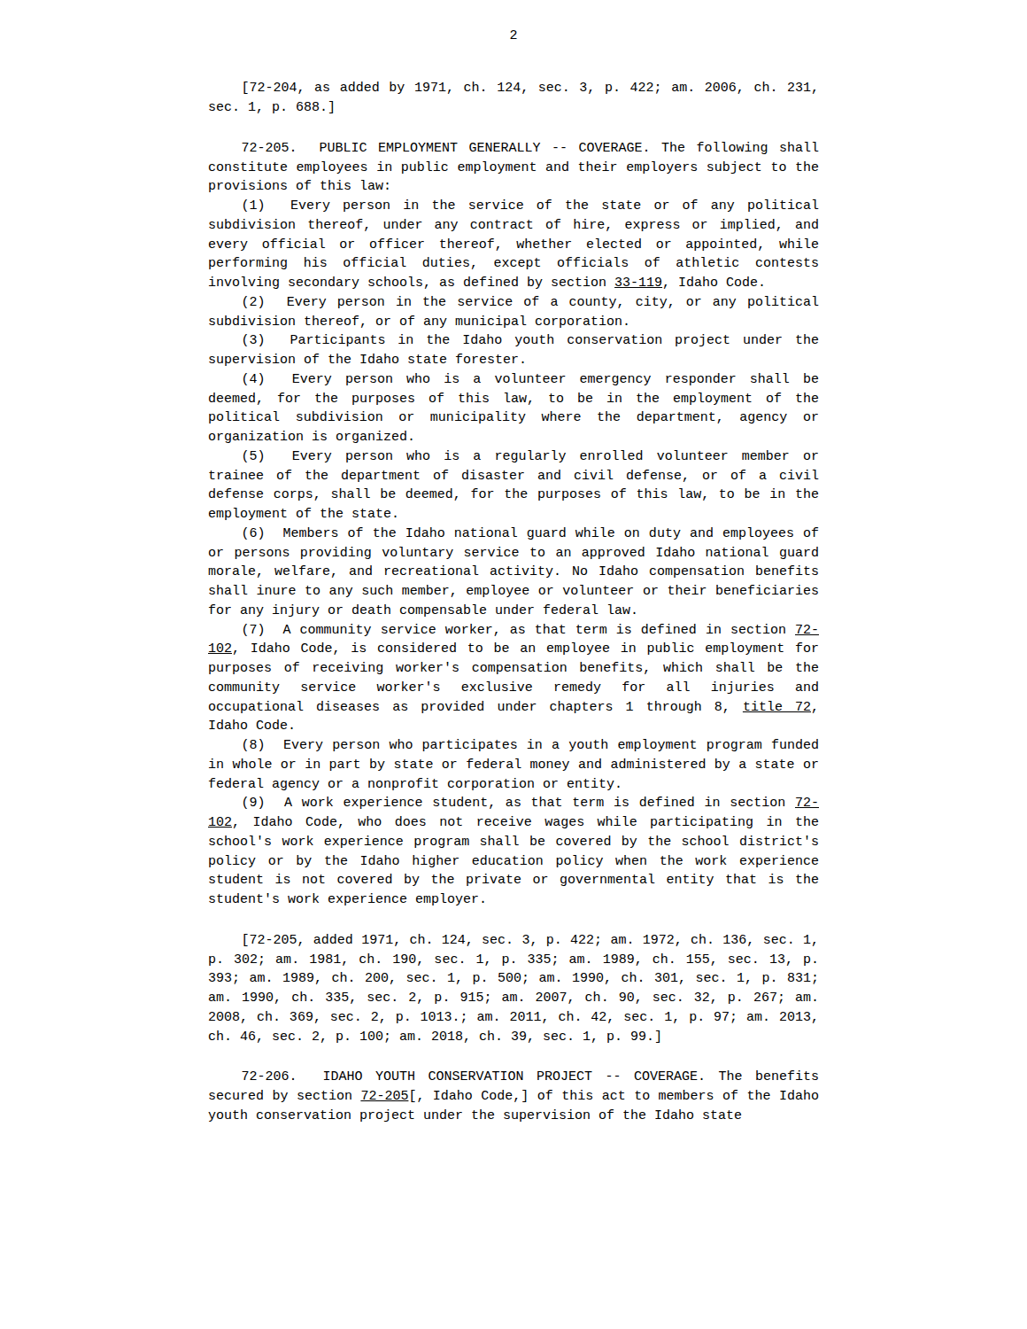2
[72-204, as added by 1971, ch. 124, sec. 3, p. 422; am. 2006, ch. 231, sec. 1, p. 688.]
72-205. PUBLIC EMPLOYMENT GENERALLY -- COVERAGE. The following shall constitute employees in public employment and their employers subject to the provisions of this law:
(1) Every person in the service of the state or of any political subdivision thereof, under any contract of hire, express or implied, and every official or officer thereof, whether elected or appointed, while performing his official duties, except officials of athletic contests involving secondary schools, as defined by section 33-119, Idaho Code.
(2) Every person in the service of a county, city, or any political subdivision thereof, or of any municipal corporation.
(3) Participants in the Idaho youth conservation project under the supervision of the Idaho state forester.
(4) Every person who is a volunteer emergency responder shall be deemed, for the purposes of this law, to be in the employment of the political subdivision or municipality where the department, agency or organization is organized.
(5) Every person who is a regularly enrolled volunteer member or trainee of the department of disaster and civil defense, or of a civil defense corps, shall be deemed, for the purposes of this law, to be in the employment of the state.
(6) Members of the Idaho national guard while on duty and employees of or persons providing voluntary service to an approved Idaho national guard morale, welfare, and recreational activity. No Idaho compensation benefits shall inure to any such member, employee or volunteer or their beneficiaries for any injury or death compensable under federal law.
(7) A community service worker, as that term is defined in section 72-102, Idaho Code, is considered to be an employee in public employment for purposes of receiving worker's compensation benefits, which shall be the community service worker's exclusive remedy for all injuries and occupational diseases as provided under chapters 1 through 8, title 72, Idaho Code.
(8) Every person who participates in a youth employment program funded in whole or in part by state or federal money and administered by a state or federal agency or a nonprofit corporation or entity.
(9) A work experience student, as that term is defined in section 72-102, Idaho Code, who does not receive wages while participating in the school's work experience program shall be covered by the school district's policy or by the Idaho higher education policy when the work experience student is not covered by the private or governmental entity that is the student's work experience employer.
[72-205, added 1971, ch. 124, sec. 3, p. 422; am. 1972, ch. 136, sec. 1, p. 302; am. 1981, ch. 190, sec. 1, p. 335; am. 1989, ch. 155, sec. 13, p. 393; am. 1989, ch. 200, sec. 1, p. 500; am. 1990, ch. 301, sec. 1, p. 831; am. 1990, ch. 335, sec. 2, p. 915; am. 2007, ch. 90, sec. 32, p. 267; am. 2008, ch. 369, sec. 2, p. 1013.; am. 2011, ch. 42, sec. 1, p. 97; am. 2013, ch. 46, sec. 2, p. 100; am. 2018, ch. 39, sec. 1, p. 99.]
72-206. IDAHO YOUTH CONSERVATION PROJECT -- COVERAGE. The benefits secured by section 72-205[, Idaho Code,] of this act to members of the Idaho youth conservation project under the supervision of the Idaho state